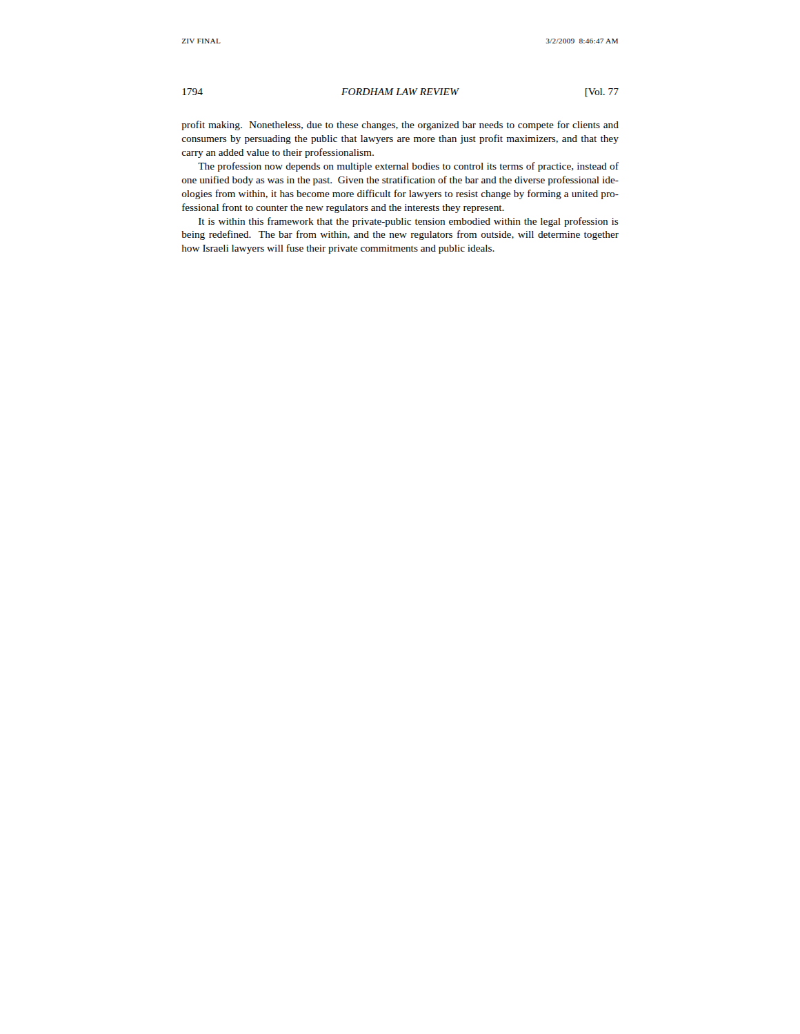ZIV FINAL 3/2/2009 8:46:47 AM
1794 FORDHAM LAW REVIEW [Vol. 77
profit making. Nonetheless, due to these changes, the organized bar needs to compete for clients and consumers by persuading the public that lawyers are more than just profit maximizers, and that they carry an added value to their professionalism.
The profession now depends on multiple external bodies to control its terms of practice, instead of one unified body as was in the past. Given the stratification of the bar and the diverse professional ideologies from within, it has become more difficult for lawyers to resist change by forming a united professional front to counter the new regulators and the interests they represent.
It is within this framework that the private-public tension embodied within the legal profession is being redefined. The bar from within, and the new regulators from outside, will determine together how Israeli lawyers will fuse their private commitments and public ideals.